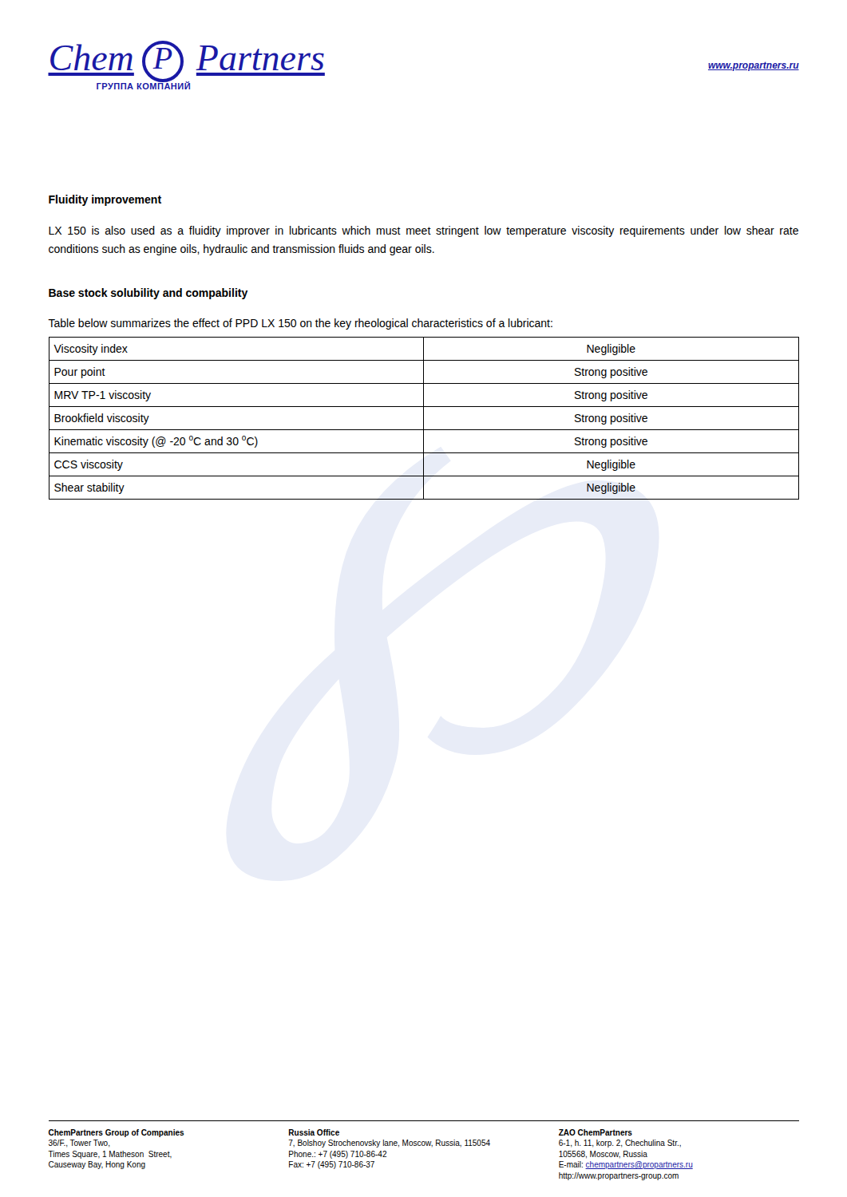℘
Chem PPartners
ГРУППА КОМПАНИЙ
www.propartners.ru
Fluidity improvement
LX 150 is also used as a fluidity improver in lubricants which must meet stringent low temperature viscosity requirements under low shear rate conditions such as engine oils, hydraulic and transmission fluids and gear oils.
Base stock solubility and compability
Table below summarizes the effect of PPD LX 150 on the key rheological characteristics of a lubricant:
| Viscosity index | Negligible |
| Pour point | Strong positive |
| MRV TP-1 viscosity | Strong positive |
| Brookfield viscosity | Strong positive |
| Kinematic viscosity (@ -20 o C and 30 o C) | Strong positive |
| CCS viscosity | Negligible |
| Shear stability | Negligible |
ChemPartners Group of Companies
36/F., Tower Two,
Times Square, 1 Matheson Street,
Causeway Bay, Hong Kong
Russia Office
7, Bolshoy Strochenovsky lane, Moscow, Russia, 115054
Phone.: +7 (495) 710-86-42
Fax: +7 (495) 710-86-37
ZAO ChemPartners
6-1, h. 11, korp. 2, Chechulina Str.,
105568, Moscow, Russia
E-mail: chempartners@propartners.ru
http://www.propartners-group.com